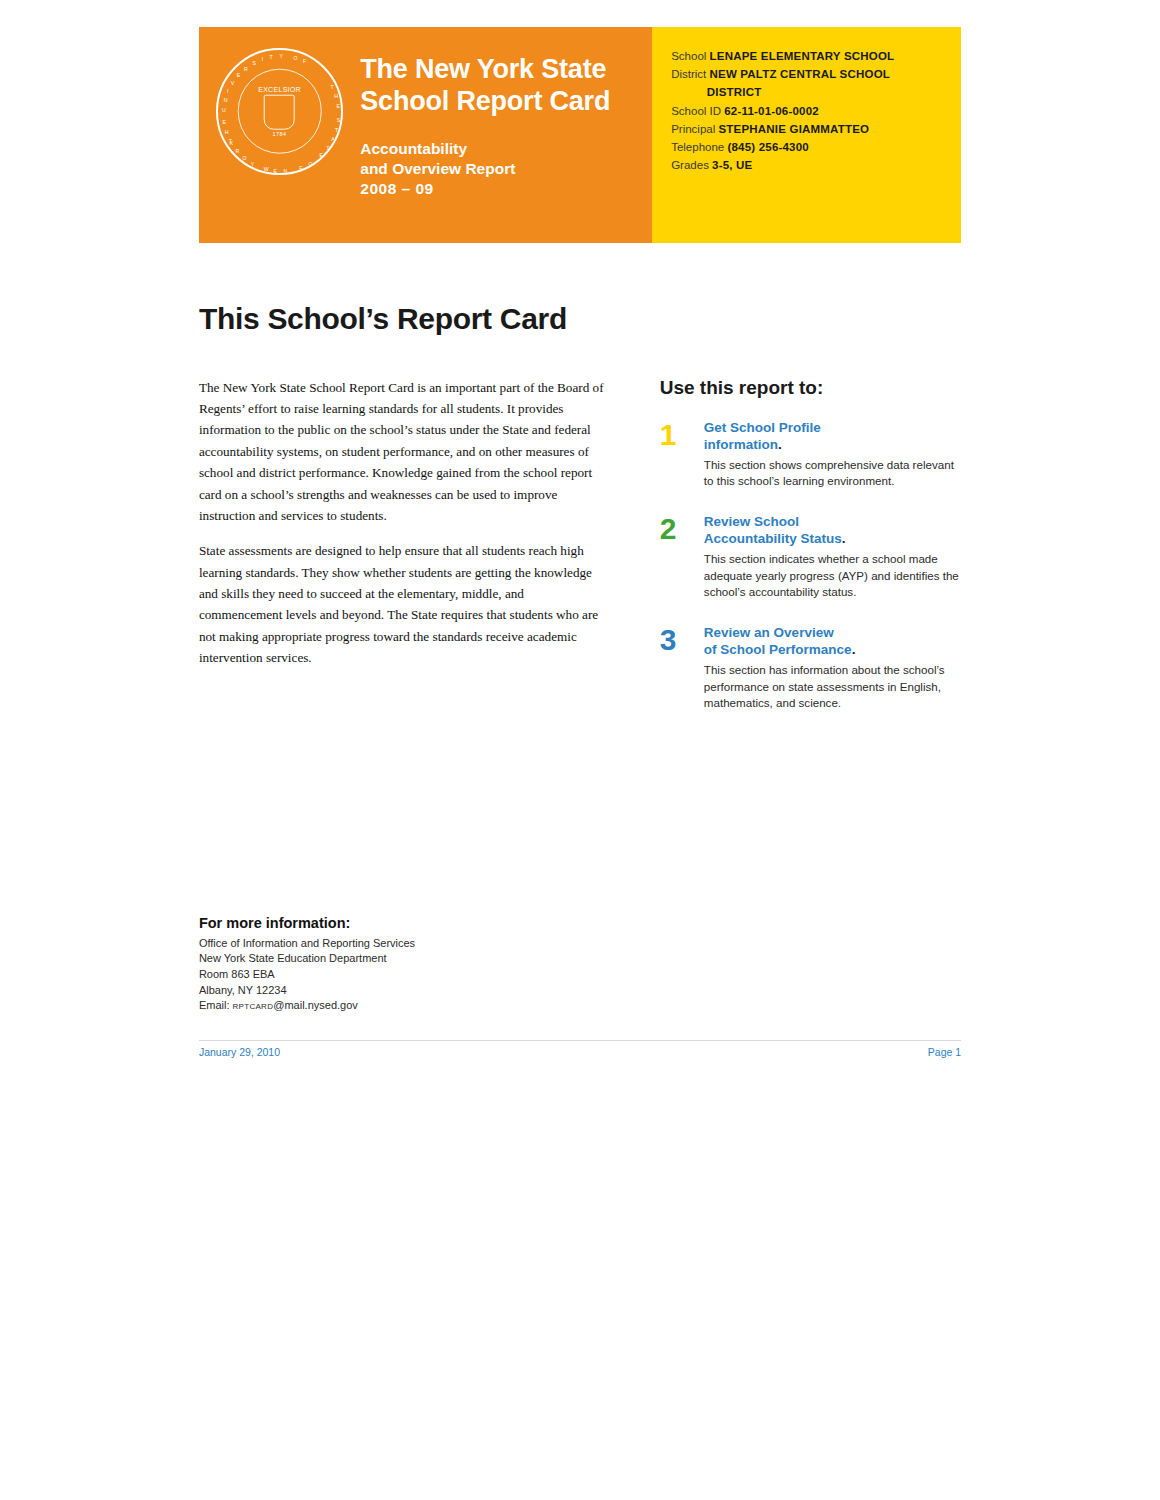T H E U N I V E R S I T Y O F T H E S T A T E O F N E W Y O R K
EXCELSIOR
1784
The New York State
School Report Card
Accountability
and Overview Report
2008 – 09
School LENAPE ELEMENTARY SCHOOL
District NEW PALTZ CENTRAL SCHOOL
DISTRICT
School ID 62-11-01-06-0002
Principal STEPHANIE GIAMMATTEO
Telephone (845) 256-4300
Grades 3-5, UE
This School’s Report Card
The New York State School Report Card is an important part of the Board of Regents’ effort to raise learning standards for all students. It provides information to the public on the school’s status under the State and federal accountability systems, on student performance, and on other measures of school and district performance. Knowledge gained from the school report card on a school’s strengths and weaknesses can be used to improve instruction and services to students.
State assessments are designed to help ensure that all students reach high learning standards. They show whether students are getting the knowledge and skills they need to succeed at the elementary, middle, and commencement levels and beyond. The State requires that students who are not making appropriate progress toward the standards receive academic intervention services.
Use this report to:
1
Get School Profile
information.
This section shows comprehensive data relevant to this school’s learning environment.
2
Review School
Accountability Status.
This section indicates whether a school made adequate yearly progress (AYP) and identifies the school’s accountability status.
3
Review an Overview
of School Performance.
This section has information about the school’s performance on state assessments in English, mathematics, and science.
For more information:
Office of Information and Reporting Services
New York State Education Department
Room 863 EBA
Albany, NY 12234
Email: rptcard@mail.nysed.gov
January 29, 2010
Page 1